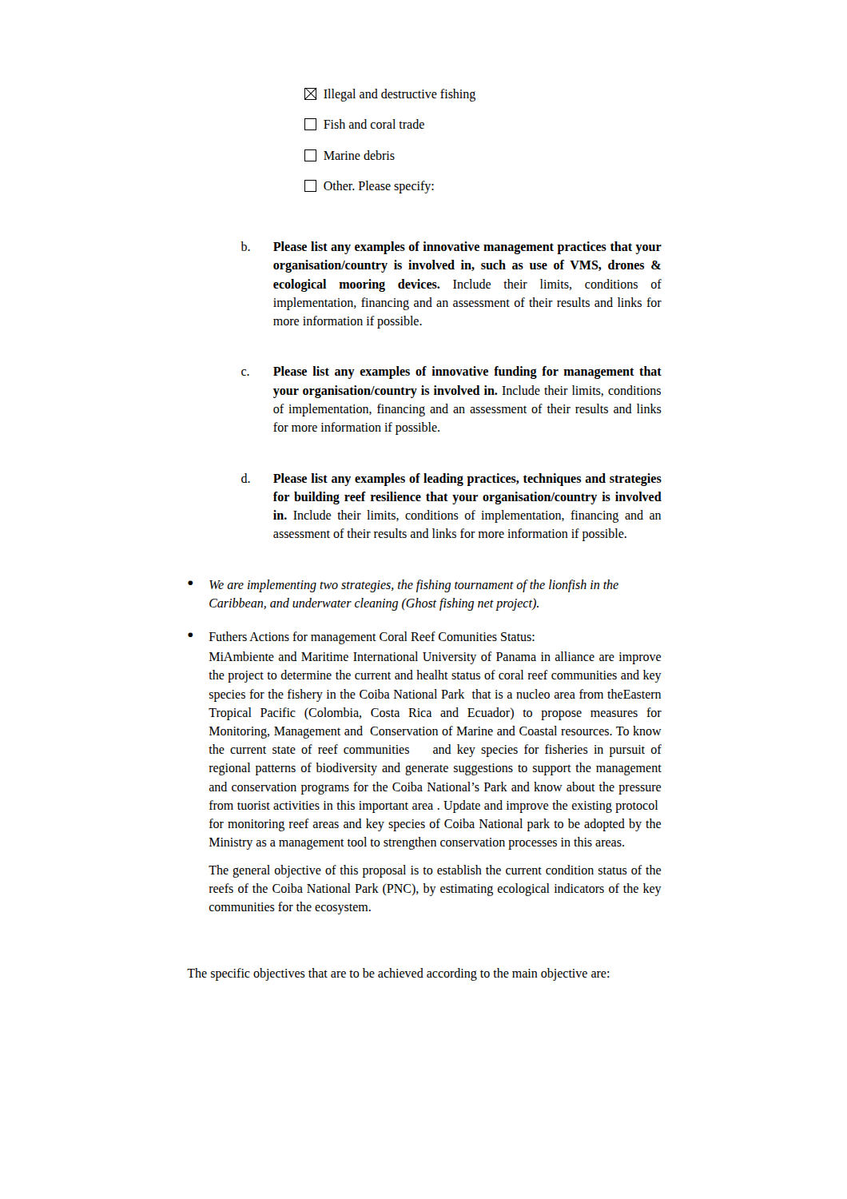Illegal and destructive fishing
Fish and coral trade
Marine debris
Other. Please specify:
b. Please list any examples of innovative management practices that your organisation/country is involved in, such as use of VMS, drones & ecological mooring devices. Include their limits, conditions of implementation, financing and an assessment of their results and links for more information if possible.
c. Please list any examples of innovative funding for management that your organisation/country is involved in. Include their limits, conditions of implementation, financing and an assessment of their results and links for more information if possible.
d. Please list any examples of leading practices, techniques and strategies for building reef resilience that your organisation/country is involved in. Include their limits, conditions of implementation, financing and an assessment of their results and links for more information if possible.
We are implementing two strategies, the fishing tournament of the lionfish in the Caribbean, and underwater cleaning (Ghost fishing net project).
Futhers Actions for management Coral Reef Comunities Status:
MiAmbiente and Maritime International University of Panama in alliance are improve the project to determine the current and healht status of coral reef communities and key species for the fishery in the Coiba National Park that is a nucleo area from theEastern Tropical Pacific (Colombia, Costa Rica and Ecuador) to propose measures for Monitoring, Management and Conservation of Marine and Coastal resources. To know the current state of reef communities and key species for fisheries in pursuit of regional patterns of biodiversity and generate suggestions to support the management and conservation programs for the Coiba National’s Park and know about the pressure from tuorist activities in this important area . Update and improve the existing protocol for monitoring reef areas and key species of Coiba National park to be adopted by the Ministry as a management tool to strengthen conservation processes in this areas.
The general objective of this proposal is to establish the current condition status of the reefs of the Coiba National Park (PNC), by estimating ecological indicators of the key communities for the ecosystem.
The specific objectives that are to be achieved according to the main objective are: